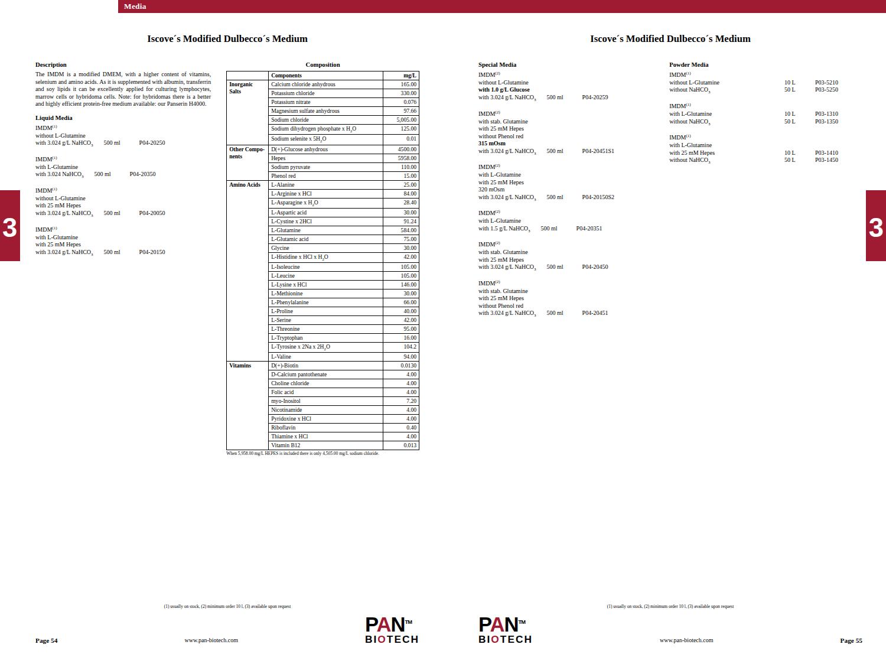Media
3
Iscove´s Modified Dulbecco´s Medium
Description
The IMDM is a modified DMEM, with a higher content of vitamins, selenium and amino acids. As it is supplemented with albumin, transferrin and soy lipids it can be excellently applied for culturing lymphocytes, marrow cells or hybridoma cells. Note: for hybridomas there is a better and highly efficient protein-free medium available: our Panserin H4000.
Liquid Media
IMDM(1)
without L-Glutamine
with 3.024 g/L NaHCO3
500 ml
P04-20250
IMDM(1)
with L-Glutamine
with 3.024 NaHCO3
500 ml
P04-20350
IMDM(1)
without L-Glutamine
with 25 mM Hepes
with 3.024 g/L NaHCO3
500 ml
P04-20050
IMDM(1)
with L-Glutamine
with 25 mM Hepes
with 3.024 g/L NaHCO3
500 ml
P04-20150
Composition
| | Components | mg/L |
| --- | --- | --- |
| Inorganic Salts | Calcium chloride anhydrous | 165.00 |
| Potassium chloride | 330.00 |
| Potassium nitrate | 0.076 |
| Magnesium sulfate anhydrous | 97.66 |
| Sodium chloride | 5,005.00 |
| Sodium dihydrogen phosphate x H 2 O | 125.00 |
| Sodium selenite x 5H 2 O | 0.01 |
| Other Compo- nents | D(+)-Glucose anhydrous | 4500.00 |
| Hepes | 5958.00 |
| Sodium pyruvate | 110.00 |
| Phenol red | 15.00 |
| Amino Acids | L-Alanine | 25.00 |
| L-Arginine x HCl | 84.00 |
| L-Asparagine x H 2 O | 28.40 |
| L-Aspartic acid | 30.00 |
| L-Cystine x 2HCl | 91.24 |
| L-Glutamine | 584.00 |
| L-Glutamic acid | 75.00 |
| Glycine | 30.00 |
| L-Histidine x HCl x H 2 O | 42.00 |
| L-Isoleucine | 105.00 |
| L-Leucine | 105.00 |
| L-Lysine x HCl | 146.00 |
| L-Methionine | 30.00 |
| L-Phenylalanine | 66.00 |
| L-Proline | 40.00 |
| L-Serine | 42.00 |
| L-Threonine | 95.00 |
| L-Tryptophan | 16.00 |
| L-Tyrosine x 2Na x 2H 2 O | 104.2 |
| L-Valine | 94.00 |
| Vitamins | D(+)-Biotin | 0.0130 |
| D-Calcium pantothenate | 4.00 |
| Choline chloride | 4.00 |
| Folic acid | 4.00 |
| myo-Inositol | 7.20 |
| Nicotinamide | 4.00 |
| Pyridoxine x HCl | 4.00 |
| Riboflavin | 0.40 |
| Thiamine x HCl | 4.00 |
| Vitamin B12 | 0.013 |
When 5,958.00 mg/L HEPES is included there is only 4,505.00 mg/L sodium chloride.
3
Iscove´s Modified Dulbecco´s Medium
Special Media
IMDM(2)
without L-Glutamine
with 1.0 g/L Glucose
with 3.024 g/L NaHCO3
500 ml
P04-20259
IMDM(2)
with stab. Glutamine
with 25 mM Hepes
without Phenol red
315 mOsm
with 3.024 g/L NaHCO3
500 ml
P04-20451S1
IMDM(2)
with L-Glutamine
with 25 mM Hepes
320 mOsm
with 3.024 g/L NaHCO3
500 ml
P04-20150S2
IMDM(2)
with L-Glutamine
with 1.5 g/L NaHCO3
500 ml
P04-20351
IMDM(2)
with stab. Glutamine
with 25 mM Hepes
with 3.024 g/L NaHCO3
500 ml
P04-20450
IMDM(2)
with stab. Glutamine
with 25 mM Hepes
without Phenol red
with 3.024 g/L NaHCO3
500 ml
P04-20451
Powder Media
IMDM(1)
without L-Glutamine
10 L
P03-5210
without NaHCO3
50 L
P03-5250
IMDM(1)
with L-Glutamine
10 L
P03-1310
without NaHCO3
50 L
P03-1350
IMDM(1)
with L-Glutamine
with 25 mM Hepes
10 L
P03-1410
without NaHCO3
50 L
P03-1450
(1) usually on stock, (2) minimum order 10 l, (3) available upon request
Page 54
www.pan-biotech.com
PANTM
BIOTECH
(1) usually on stock, (2) minimum order 10 l, (3) available upon request
PANTM
BIOTECH
www.pan-biotech.com
Page 55